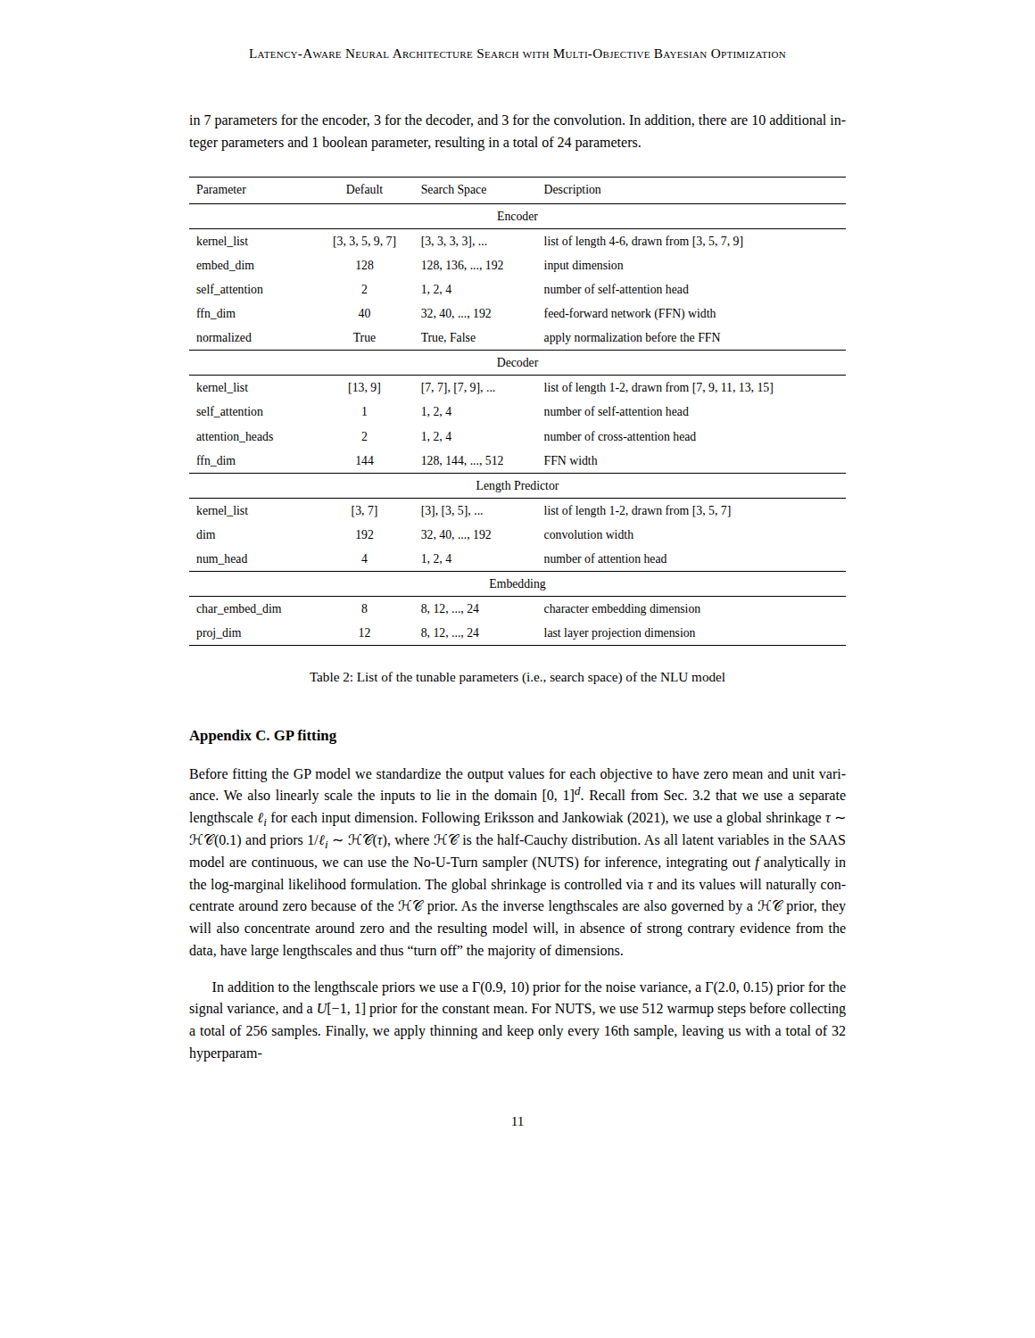Latency-Aware Neural Architecture Search with Multi-Objective Bayesian Optimization
in 7 parameters for the encoder, 3 for the decoder, and 3 for the convolution. In addition, there are 10 additional integer parameters and 1 boolean parameter, resulting in a total of 24 parameters.
Table 2: List of the tunable parameters (i.e., search space) of the NLU model
| Parameter | Default | Search Space | Description |
| --- | --- | --- | --- |
| Encoder |
| kernel_list | [3, 3, 5, 9, 7] | [3, 3, 3, 3], ... | list of length 4-6, drawn from [3, 5, 7, 9] |
| embed_dim | 128 | 128, 136, ..., 192 | input dimension |
| self_attention | 2 | 1, 2, 4 | number of self-attention head |
| ffn_dim | 40 | 32, 40, ..., 192 | feed-forward network (FFN) width |
| normalized | True | True, False | apply normalization before the FFN |
| Decoder |
| kernel_list | [13, 9] | [7, 7], [7, 9], ... | list of length 1-2, drawn from [7, 9, 11, 13, 15] |
| self_attention | 1 | 1, 2, 4 | number of self-attention head |
| attention_heads | 2 | 1, 2, 4 | number of cross-attention head |
| ffn_dim | 144 | 128, 144, ..., 512 | FFN width |
| Length Predictor |
| kernel_list | [3, 7] | [3], [3, 5], ... | list of length 1-2, drawn from [3, 5, 7] |
| dim | 192 | 32, 40, ..., 192 | convolution width |
| num_head | 4 | 1, 2, 4 | number of attention head |
| Embedding |
| char_embed_dim | 8 | 8, 12, ..., 24 | character embedding dimension |
| proj_dim | 12 | 8, 12, ..., 24 | last layer projection dimension |
Appendix C. GP fitting
Before fitting the GP model we standardize the output values for each objective to have zero mean and unit variance. We also linearly scale the inputs to lie in the domain [0, 1]d. Recall from Sec. 3.2 that we use a separate lengthscale ℓi for each input dimension. Following Eriksson and Jankowiak (2021), we use a global shrinkage τ ∼ ℋ𝒞(0.1) and priors 1/ℓi ∼ ℋ𝒞(τ), where ℋ𝒞 is the half-Cauchy distribution. As all latent variables in the SAAS model are continuous, we can use the No-U-Turn sampler (NUTS) for inference, integrating out f analytically in the log-marginal likelihood formulation. The global shrinkage is controlled via τ and its values will naturally concentrate around zero because of the ℋ𝒞 prior. As the inverse lengthscales are also governed by a ℋ𝒞 prior, they will also concentrate around zero and the resulting model will, in absence of strong contrary evidence from the data, have large lengthscales and thus “turn off” the majority of dimensions.
In addition to the lengthscale priors we use a Γ(0.9, 10) prior for the noise variance, a Γ(2.0, 0.15) prior for the signal variance, and a U[−1, 1] prior for the constant mean. For NUTS, we use 512 warmup steps before collecting a total of 256 samples. Finally, we apply thinning and keep only every 16th sample, leaving us with a total of 32 hyperparam-
11